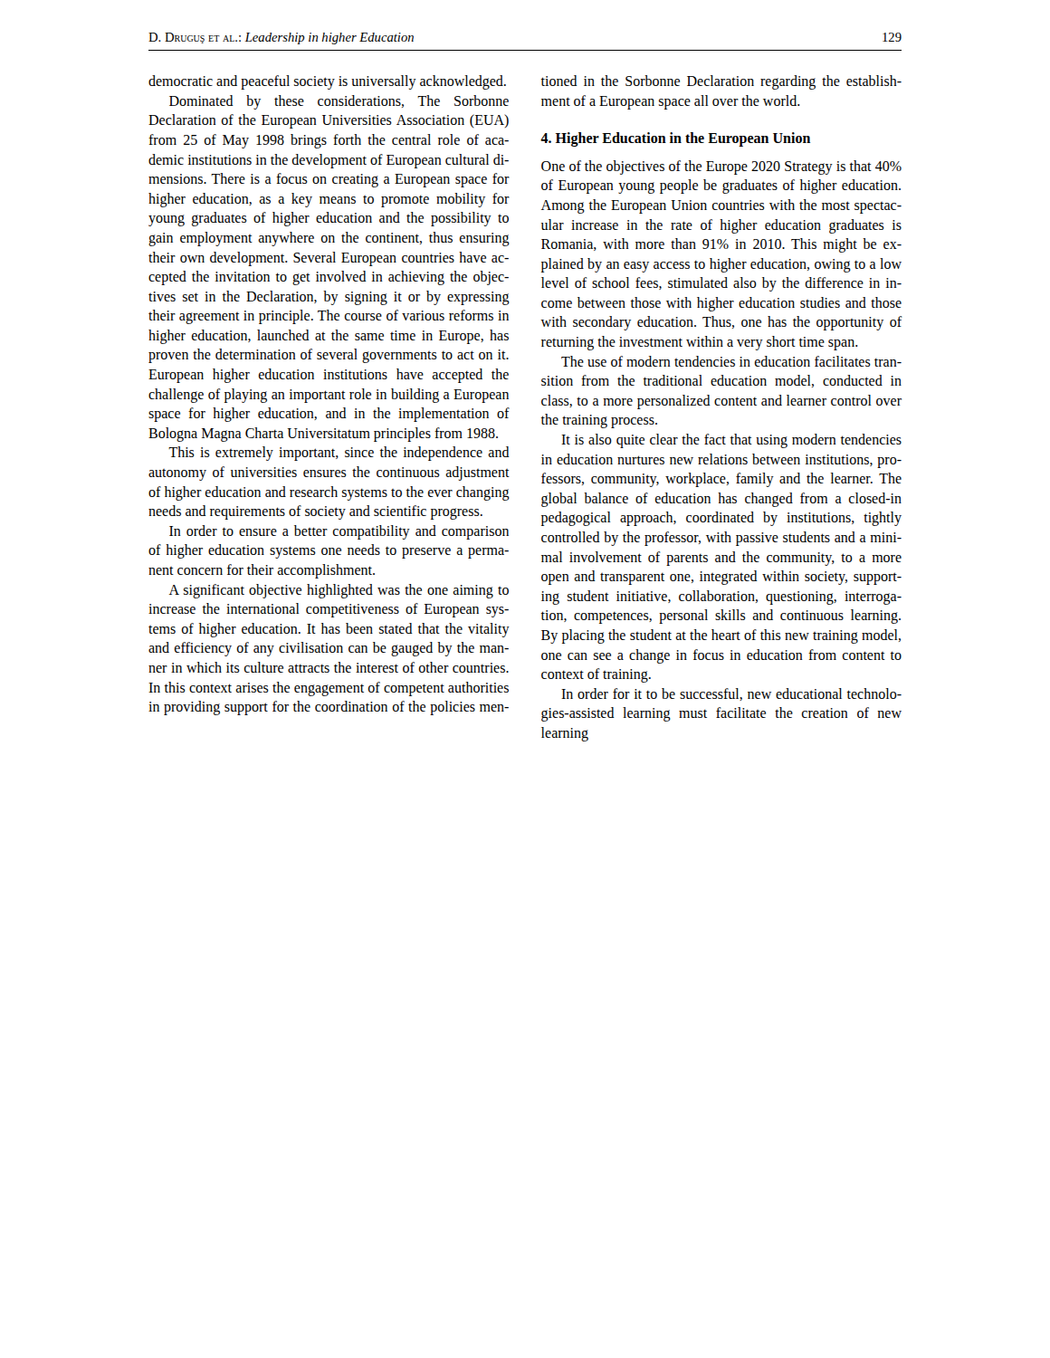D. Druguş et al.: Leadership in higher Education 129
democratic and peaceful society is universally acknowledged.
Dominated by these considerations, The Sorbonne Declaration of the European Universities Association (EUA) from 25 of May 1998 brings forth the central role of academic institutions in the development of European cultural dimensions. There is a focus on creating a European space for higher education, as a key means to promote mobility for young graduates of higher education and the possibility to gain employment anywhere on the continent, thus ensuring their own development. Several European countries have accepted the invitation to get involved in achieving the objectives set in the Declaration, by signing it or by expressing their agreement in principle. The course of various reforms in higher education, launched at the same time in Europe, has proven the determination of several governments to act on it. European higher education institutions have accepted the challenge of playing an important role in building a European space for higher education, and in the implementation of Bologna Magna Charta Universitatum principles from 1988.
This is extremely important, since the independence and autonomy of universities ensures the continuous adjustment of higher education and research systems to the ever changing needs and requirements of society and scientific progress.
In order to ensure a better compatibility and comparison of higher education systems one needs to preserve a permanent concern for their accomplishment.
A significant objective highlighted was the one aiming to increase the international competitiveness of European systems of higher education. It has been stated that the vitality and efficiency of any civilisation can be gauged by the manner in which its culture attracts the interest of other countries. In this context arises the engagement of competent authorities in providing support for the coordination of the policies mentioned in the Sorbonne Declaration regarding the establishment of a European space all over the world.
4. Higher Education in the European Union
One of the objectives of the Europe 2020 Strategy is that 40% of European young people be graduates of higher education. Among the European Union countries with the most spectacular increase in the rate of higher education graduates is Romania, with more than 91% in 2010. This might be explained by an easy access to higher education, owing to a low level of school fees, stimulated also by the difference in income between those with higher education studies and those with secondary education. Thus, one has the opportunity of returning the investment within a very short time span.
The use of modern tendencies in education facilitates transition from the traditional education model, conducted in class, to a more personalized content and learner control over the training process.
It is also quite clear the fact that using modern tendencies in education nurtures new relations between institutions, professors, community, workplace, family and the learner. The global balance of education has changed from a closed-in pedagogical approach, coordinated by institutions, tightly controlled by the professor, with passive students and a minimal involvement of parents and the community, to a more open and transparent one, integrated within society, supporting student initiative, collaboration, questioning, interrogation, competences, personal skills and continuous learning. By placing the student at the heart of this new training model, one can see a change in focus in education from content to context of training.
In order for it to be successful, new educational technologies-assisted learning must facilitate the creation of new learning